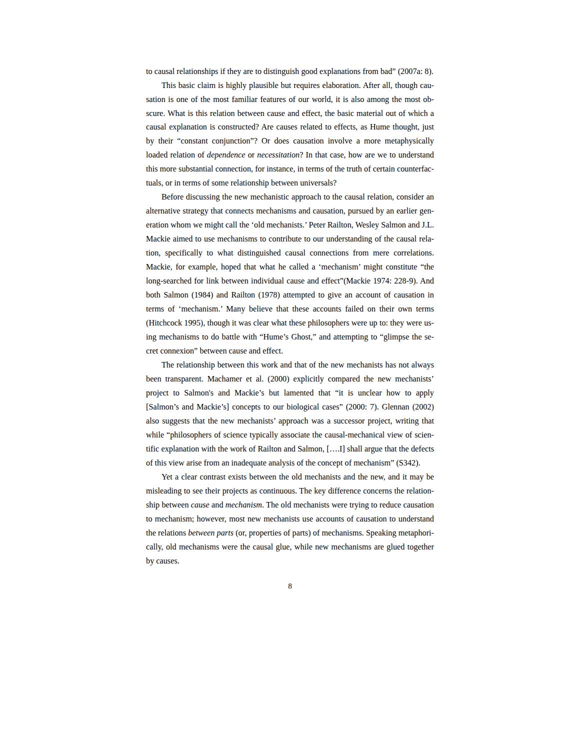to causal relationships if they are to distinguish good explanations from bad” (2007a: 8).
This basic claim is highly plausible but requires elaboration. After all, though causation is one of the most familiar features of our world, it is also among the most obscure. What is this relation between cause and effect, the basic material out of which a causal explanation is constructed? Are causes related to effects, as Hume thought, just by their “constant conjunction”? Or does causation involve a more metaphysically loaded relation of dependence or necessitation? In that case, how are we to understand this more substantial connection, for instance, in terms of the truth of certain counterfactuals, or in terms of some relationship between universals?
Before discussing the new mechanistic approach to the causal relation, consider an alternative strategy that connects mechanisms and causation, pursued by an earlier generation whom we might call the ‘old mechanists.’ Peter Railton, Wesley Salmon and J.L. Mackie aimed to use mechanisms to contribute to our understanding of the causal relation, specifically to what distinguished causal connections from mere correlations. Mackie, for example, hoped that what he called a ‘mechanism’ might constitute “the long-searched for link between individual cause and effect”(Mackie 1974: 228-9). And both Salmon (1984) and Railton (1978) attempted to give an account of causation in terms of ‘mechanism.’ Many believe that these accounts failed on their own terms (Hitchcock 1995), though it was clear what these philosophers were up to: they were using mechanisms to do battle with “Hume’s Ghost,” and attempting to “glimpse the secret connexion” between cause and effect.
The relationship between this work and that of the new mechanists has not always been transparent. Machamer et al. (2000) explicitly compared the new mechanists’ project to Salmon's and Mackie’s but lamented that “it is unclear how to apply [Salmon’s and Mackie’s] concepts to our biological cases” (2000: 7). Glennan (2002) also suggests that the new mechanists’ approach was a successor project, writing that while “philosophers of science typically associate the causal-mechanical view of scientific explanation with the work of Railton and Salmon, [….I] shall argue that the defects of this view arise from an inadequate analysis of the concept of mechanism” (S342).
Yet a clear contrast exists between the old mechanists and the new, and it may be misleading to see their projects as continuous. The key difference concerns the relationship between cause and mechanism. The old mechanists were trying to reduce causation to mechanism; however, most new mechanists use accounts of causation to understand the relations between parts (or, properties of parts) of mechanisms. Speaking metaphorically, old mechanisms were the causal glue, while new mechanisms are glued together by causes.
8